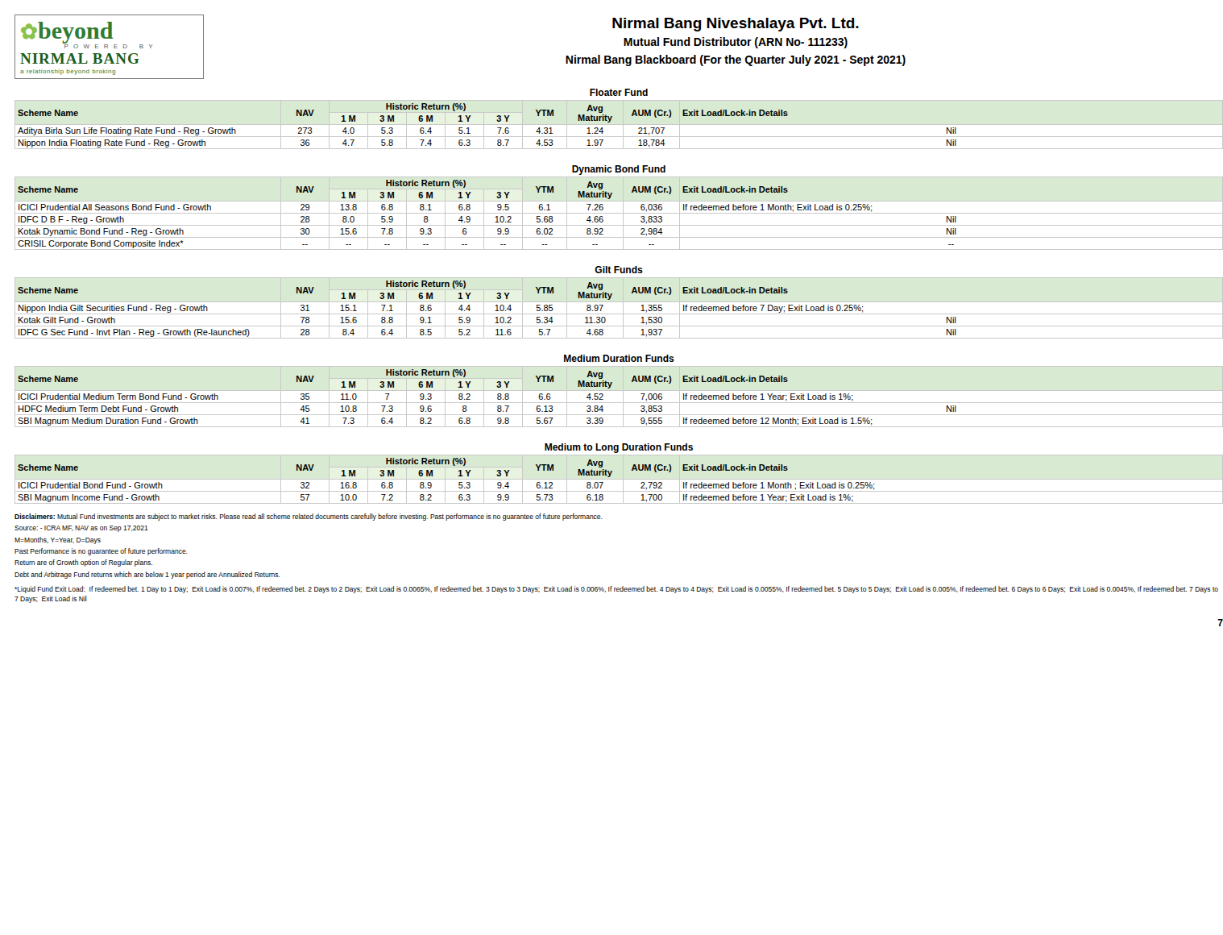✿beyond
P O W E R E D B Y
NIRMAL BANG
a relationship beyond broking
Nirmal Bang Niveshalaya Pvt. Ltd.
Mutual Fund Distributor (ARN No- 111233)
Nirmal Bang Blackboard (For the Quarter July 2021 - Sept 2021)
Floater Fund
| Scheme Name | NAV | Historic Return (%) | YTM | Avg Maturity | AUM (Cr.) | Exit Load/Lock-in Details |
| --- | --- | --- | --- | --- | --- | --- |
| 1 M | 3 M | 6 M | 1 Y | 3 Y |
| Aditya Birla Sun Life Floating Rate Fund - Reg - Growth | 273 | 4.0 | 5.3 | 6.4 | 5.1 | 7.6 | 4.31 | 1.24 | 21,707 | Nil |
| Nippon India Floating Rate Fund - Reg - Growth | 36 | 4.7 | 5.8 | 7.4 | 6.3 | 8.7 | 4.53 | 1.97 | 18,784 | Nil |
Dynamic Bond Fund
| Scheme Name | NAV | Historic Return (%) | YTM | Avg Maturity | AUM (Cr.) | Exit Load/Lock-in Details |
| --- | --- | --- | --- | --- | --- | --- |
| 1 M | 3 M | 6 M | 1 Y | 3 Y |
| ICICI Prudential All Seasons Bond Fund - Growth | 29 | 13.8 | 6.8 | 8.1 | 6.8 | 9.5 | 6.1 | 7.26 | 6,036 | If redeemed before 1 Month; Exit Load is 0.25%; |
| IDFC D B F - Reg - Growth | 28 | 8.0 | 5.9 | 8 | 4.9 | 10.2 | 5.68 | 4.66 | 3,833 | Nil |
| Kotak Dynamic Bond Fund - Reg - Growth | 30 | 15.6 | 7.8 | 9.3 | 6 | 9.9 | 6.02 | 8.92 | 2,984 | Nil |
| CRISIL Corporate Bond Composite Index* | -- | -- | -- | -- | -- | -- | -- | -- | -- | -- |
Gilt Funds
| Scheme Name | NAV | Historic Return (%) | YTM | Avg Maturity | AUM (Cr.) | Exit Load/Lock-in Details |
| --- | --- | --- | --- | --- | --- | --- |
| 1 M | 3 M | 6 M | 1 Y | 3 Y |
| Nippon India Gilt Securities Fund - Reg - Growth | 31 | 15.1 | 7.1 | 8.6 | 4.4 | 10.4 | 5.85 | 8.97 | 1,355 | If redeemed before 7 Day; Exit Load is 0.25%; |
| Kotak Gilt Fund - Growth | 78 | 15.6 | 8.8 | 9.1 | 5.9 | 10.2 | 5.34 | 11.30 | 1,530 | Nil |
| IDFC G Sec Fund - Invt Plan - Reg - Growth (Re-launched) | 28 | 8.4 | 6.4 | 8.5 | 5.2 | 11.6 | 5.7 | 4.68 | 1,937 | Nil |
Medium Duration Funds
| Scheme Name | NAV | Historic Return (%) | YTM | Avg Maturity | AUM (Cr.) | Exit Load/Lock-in Details |
| --- | --- | --- | --- | --- | --- | --- |
| 1 M | 3 M | 6 M | 1 Y | 3 Y |
| ICICI Prudential Medium Term Bond Fund - Growth | 35 | 11.0 | 7 | 9.3 | 8.2 | 8.8 | 6.6 | 4.52 | 7,006 | If redeemed before 1 Year; Exit Load is 1%; |
| HDFC Medium Term Debt Fund - Growth | 45 | 10.8 | 7.3 | 9.6 | 8 | 8.7 | 6.13 | 3.84 | 3,853 | Nil |
| SBI Magnum Medium Duration Fund - Growth | 41 | 7.3 | 6.4 | 8.2 | 6.8 | 9.8 | 5.67 | 3.39 | 9,555 | If redeemed before 12 Month; Exit Load is 1.5%; |
Medium to Long Duration Funds
| Scheme Name | NAV | Historic Return (%) | YTM | Avg Maturity | AUM (Cr.) | Exit Load/Lock-in Details |
| --- | --- | --- | --- | --- | --- | --- |
| 1 M | 3 M | 6 M | 1 Y | 3 Y |
| ICICI Prudential Bond Fund - Growth | 32 | 16.8 | 6.8 | 8.9 | 5.3 | 9.4 | 6.12 | 8.07 | 2,792 | If redeemed before 1 Month ; Exit Load is 0.25%; |
| SBI Magnum Income Fund - Growth | 57 | 10.0 | 7.2 | 8.2 | 6.3 | 9.9 | 5.73 | 6.18 | 1,700 | If redeemed before 1 Year; Exit Load is 1%; |
Disclaimers: Mutual Fund investments are subject to market risks. Please read all scheme related documents carefully before investing. Past performance is no guarantee of future performance.
Source: - ICRA MF, NAV as on Sep 17,2021
M=Months, Y=Year, D=Days
Past Performance is no guarantee of future performance.
Return are of Growth option of Regular plans.
Debt and Arbitrage Fund returns which are below 1 year period are Annualized Returns.
*Liquid Fund Exit Load: If redeemed bet. 1 Day to 1 Day; Exit Load is 0.007%, If redeemed bet. 2 Days to 2 Days; Exit Load is 0.0065%, If redeemed bet. 3 Days to 3 Days; Exit Load is 0.006%, If redeemed bet. 4 Days to 4 Days; Exit Load is 0.0055%, If redeemed bet. 5 Days to 5 Days; Exit Load is 0.005%, If redeemed bet. 6 Days to 6 Days; Exit Load is 0.0045%, If redeemed bet. 7 Days to 7 Days; Exit Load is Nil
7